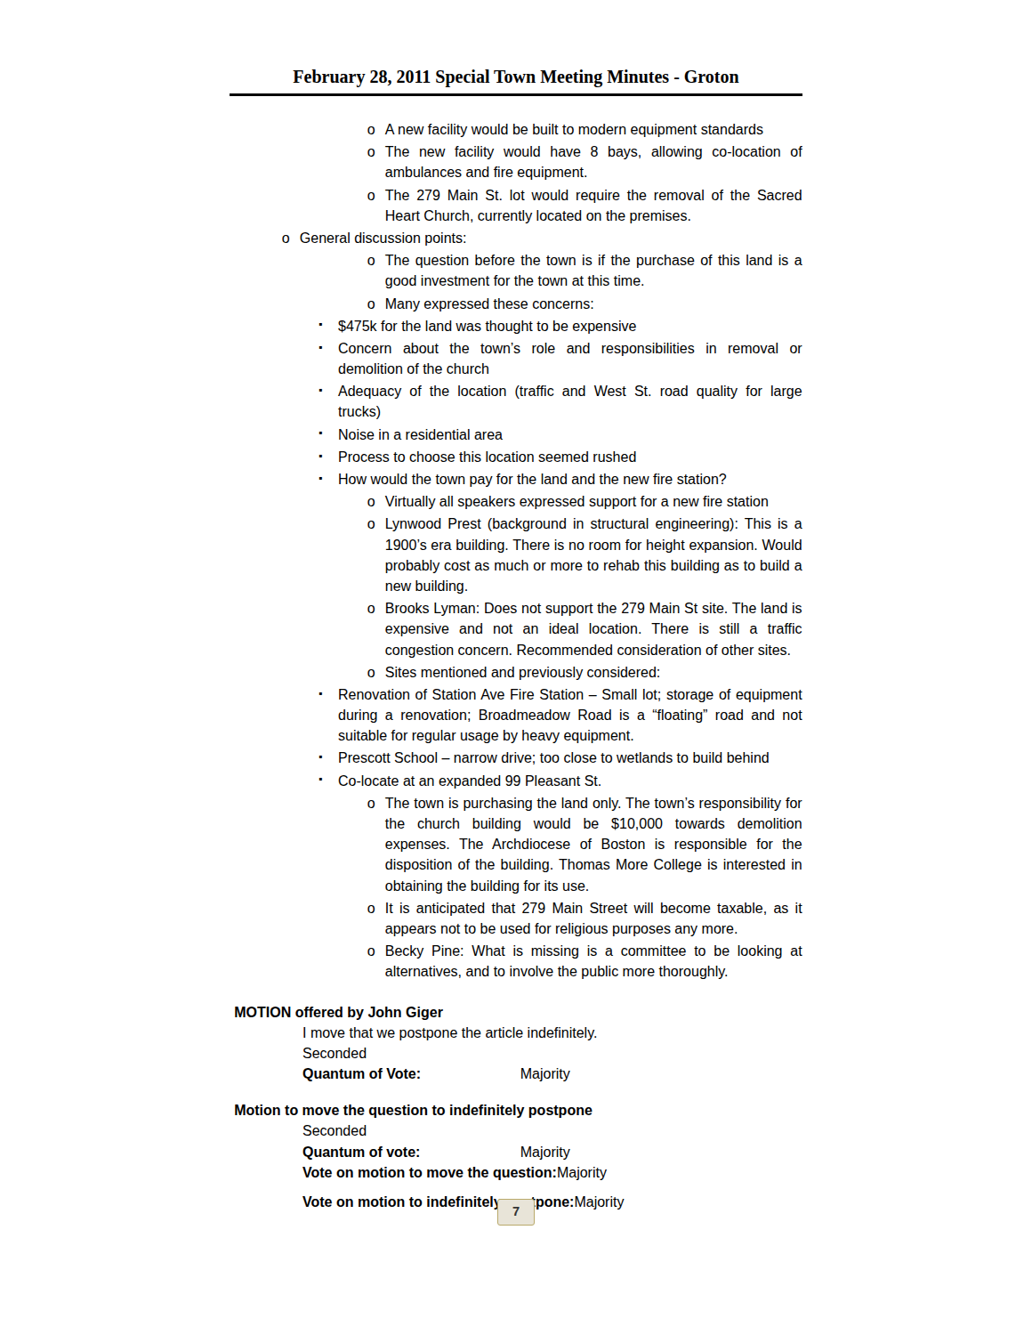February 28, 2011 Special Town Meeting Minutes - Groton
o A new facility would be built to modern equipment standards
o The new facility would have 8 bays, allowing co-location of ambulances and fire equipment.
o The 279 Main St. lot would require the removal of the Sacred Heart Church, currently located on the premises.
o General discussion points:
o The question before the town is if the purchase of this land is a good investment for the town at this time.
o Many expressed these concerns:
▪$475k for the land was thought to be expensive
▪Concern about the town’s role and responsibilities in removal or demolition of the church
▪Adequacy of the location (traffic and West St. road quality for large trucks)
▪Noise in a residential area
▪Process to choose this location seemed rushed
▪How would the town pay for the land and the new fire station?
o Virtually all speakers expressed support for a new fire station
o Lynwood Prest (background in structural engineering): This is a 1900’s era building. There is no room for height expansion. Would probably cost as much or more to rehab this building as to build a new building.
o Brooks Lyman: Does not support the 279 Main St site. The land is expensive and not an ideal location. There is still a traffic congestion concern. Recommended consideration of other sites.
o Sites mentioned and previously considered:
▪Renovation of Station Ave Fire Station – Small lot; storage of equipment during a renovation; Broadmeadow Road is a “floating” road and not suitable for regular usage by heavy equipment.
▪Prescott School – narrow drive; too close to wetlands to build behind
▪Co-locate at an expanded 99 Pleasant St.
o The town is purchasing the land only. The town’s responsibility for the church building would be $10,000 towards demolition expenses. The Archdiocese of Boston is responsible for the disposition of the building. Thomas More College is interested in obtaining the building for its use.
o It is anticipated that 279 Main Street will become taxable, as it appears not to be used for religious purposes any more.
o Becky Pine: What is missing is a committee to be looking at alternatives, and to involve the public more thoroughly.
MOTION offered by John Giger
I move that we postpone the article indefinitely.
Seconded
Quantum of Vote: Majority
Motion to move the question to indefinitely postpone
Seconded
Quantum of vote: Majority
Vote on motion to move the question: Majority
Vote on motion to indefinitely postpone: Majority
7